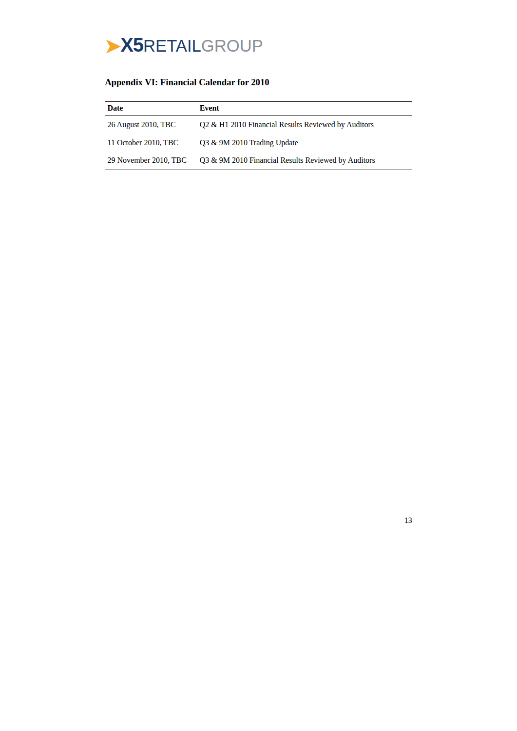➤X5 RETAIL GROUP
Appendix VI: Financial Calendar for 2010
| Date | Event |
| --- | --- |
| 26 August 2010, TBC | Q2 & H1 2010 Financial Results Reviewed by Auditors |
| 11 October 2010, TBC | Q3 & 9M 2010 Trading Update |
| 29 November 2010, TBC | Q3 & 9M 2010 Financial Results Reviewed by Auditors |
13